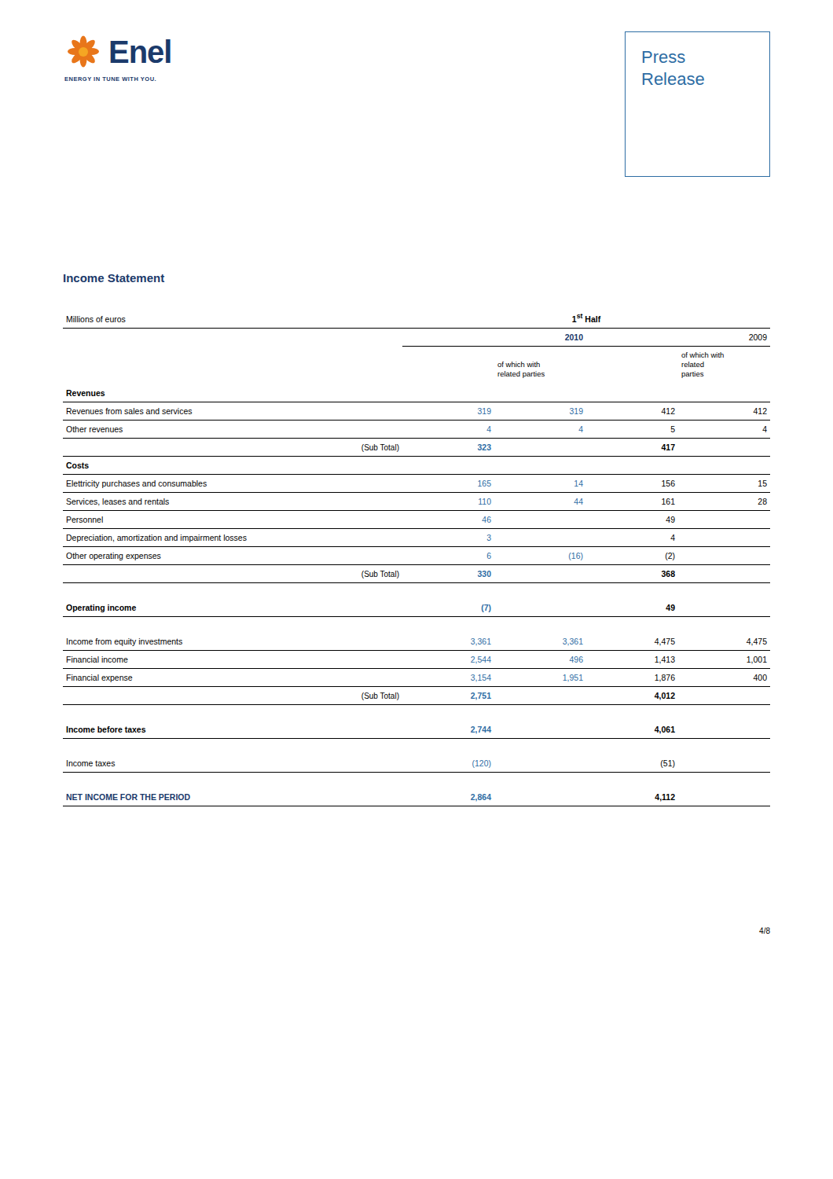Enel
ENERGY IN TUNE WITH YOU.
Press
Release
Income Statement
| Millions of euros | | 1 st Half |
| --- | --- | --- |
| | | 2010 | 2009 |
| | | | of which with related parties | | of which with related parties |
| Revenues | | | | | |
| Revenues from sales and services | | 319 | 319 | 412 | 412 |
| Other revenues | | 4 | 4 | 5 | 4 |
| | (Sub Total) | 323 | | 417 | |
| Costs | | | | | |
| Elettricity purchases and consumables | | 165 | 14 | 156 | 15 |
| Services, leases and rentals | | 110 | 44 | 161 | 28 |
| Personnel | | 46 | | 49 | |
| Depreciation, amortization and impairment losses | | 3 | | 4 | |
| Other operating expenses | | 6 | (16) | (2) | |
| | (Sub Total) | 330 | | 368 | |
| Operating income | | (7) | | 49 | |
| Income from equity investments | | 3,361 | 3,361 | 4,475 | 4,475 |
| Financial income | | 2,544 | 496 | 1,413 | 1,001 |
| Financial expense | | 3,154 | 1,951 | 1,876 | 400 |
| | (Sub Total) | 2,751 | | 4,012 | |
| Income before taxes | | 2,744 | | 4,061 | |
| Income taxes | | (120) | | (51) | |
| NET INCOME FOR THE PERIOD | | 2,864 | | 4,112 | |
4/8